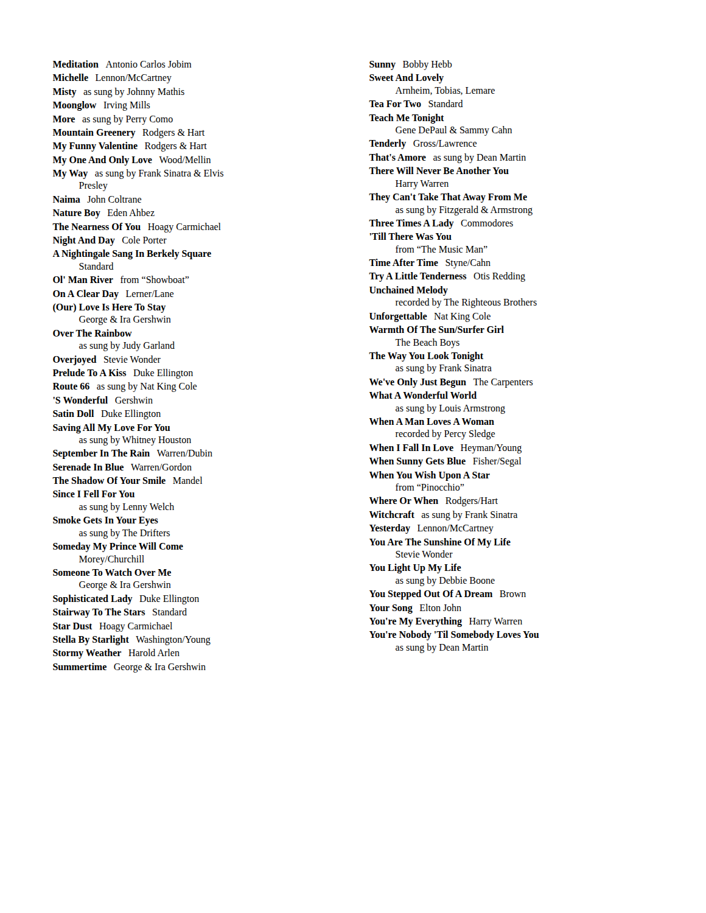Meditation Antonio Carlos Jobim
Michelle Lennon/McCartney
Misty as sung by Johnny Mathis
Moonglow Irving Mills
More as sung by Perry Como
Mountain Greenery Rodgers & Hart
My Funny Valentine Rodgers & Hart
My One And Only Love Wood/Mellin
My Way as sung by Frank Sinatra & Elvis Presley
Naima John Coltrane
Nature Boy Eden Ahbez
The Nearness Of You Hoagy Carmichael
Night And Day Cole Porter
A Nightingale Sang In Berkely Square Standard
Ol' Man River from “Showboat”
On A Clear Day Lerner/Lane
(Our) Love Is Here To Stay George & Ira Gershwin
Over The Rainbow as sung by Judy Garland
Overjoyed Stevie Wonder
Prelude To A Kiss Duke Ellington
Route 66 as sung by Nat King Cole
'S Wonderful Gershwin
Satin Doll Duke Ellington
Saving All My Love For You as sung by Whitney Houston
September In The Rain Warren/Dubin
Serenade In Blue Warren/Gordon
The Shadow Of Your Smile Mandel
Since I Fell For You as sung by Lenny Welch
Smoke Gets In Your Eyes as sung by The Drifters
Someday My Prince Will Come Morey/Churchill
Someone To Watch Over Me George & Ira Gershwin
Sophisticated Lady Duke Ellington
Stairway To The Stars Standard
Star Dust Hoagy Carmichael
Stella By Starlight Washington/Young
Stormy Weather Harold Arlen
Summertime George & Ira Gershwin
Sunny Bobby Hebb
Sweet And Lovely Arnheim, Tobias, Lemare
Tea For Two Standard
Teach Me Tonight Gene DePaul & Sammy Cahn
Tenderly Gross/Lawrence
That's Amore as sung by Dean Martin
There Will Never Be Another You Harry Warren
They Can't Take That Away From Me as sung by Fitzgerald & Armstrong
Three Times A Lady Commodores
'Till There Was You from “The Music Man”
Time After Time Styne/Cahn
Try A Little Tenderness Otis Redding
Unchained Melody recorded by The Righteous Brothers
Unforgettable Nat King Cole
Warmth Of The Sun/Surfer Girl The Beach Boys
The Way You Look Tonight as sung by Frank Sinatra
We've Only Just Begun The Carpenters
What A Wonderful World as sung by Louis Armstrong
When A Man Loves A Woman recorded by Percy Sledge
When I Fall In Love Heyman/Young
When Sunny Gets Blue Fisher/Segal
When You Wish Upon A Star from “Pinocchio”
Where Or When Rodgers/Hart
Witchcraft as sung by Frank Sinatra
Yesterday Lennon/McCartney
You Are The Sunshine Of My Life Stevie Wonder
You Light Up My Life as sung by Debbie Boone
You Stepped Out Of A Dream Brown
Your Song Elton John
You're My Everything Harry Warren
You're Nobody 'Til Somebody Loves You as sung by Dean Martin